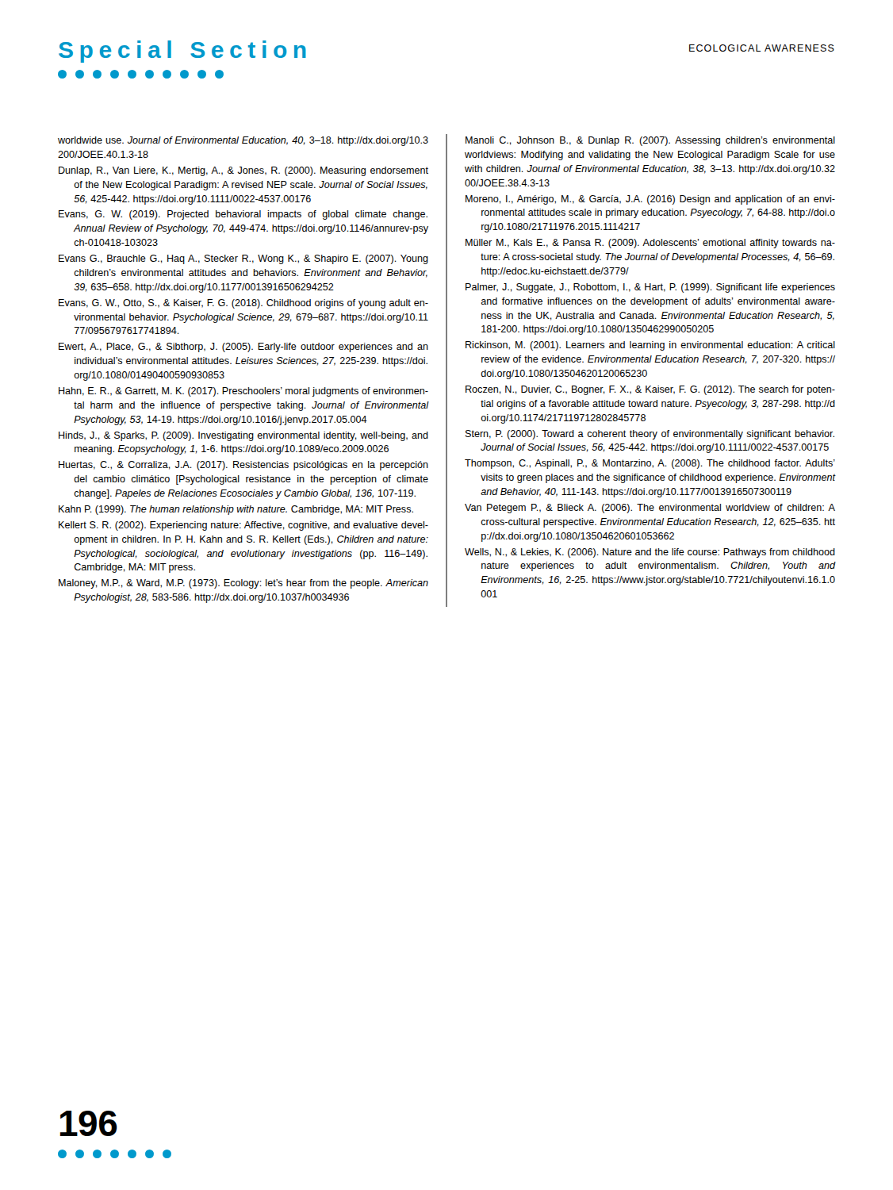Special Section
ECOLOGICAL AWARENESS
worldwide use. Journal of Environmental Education, 40, 3–18. http://dx.doi.org/10.3200/JOEE.40.1.3-18
Dunlap, R., Van Liere, K., Mertig, A., & Jones, R. (2000). Measuring endorsement of the New Ecological Paradigm: A revised NEP scale. Journal of Social Issues, 56, 425-442. https://doi.org/10.1111/0022-4537.00176
Evans, G. W. (2019). Projected behavioral impacts of global climate change. Annual Review of Psychology, 70, 449-474. https://doi.org/10.1146/annurev-psych-010418-103023
Evans G., Brauchle G., Haq A., Stecker R., Wong K., & Shapiro E. (2007). Young children’s environmental attitudes and behaviors. Environment and Behavior, 39, 635–658. http://dx.doi.org/10.1177/0013916506294252
Evans, G. W., Otto, S., & Kaiser, F. G. (2018). Childhood origins of young adult environmental behavior. Psychological Science, 29, 679–687. https://doi.org/10.1177/0956797617741894.
Ewert, A., Place, G., & Sibthorp, J. (2005). Early-life outdoor experiences and an individual’s environmental attitudes. Leisures Sciences, 27, 225-239. https://doi.org/10.1080/01490400590930853
Hahn, E. R., & Garrett, M. K. (2017). Preschoolers’ moral judgments of environmental harm and the influence of perspective taking. Journal of Environmental Psychology, 53, 14-19. https://doi.org/10.1016/j.jenvp.2017.05.004
Hinds, J., & Sparks, P. (2009). Investigating environmental identity, well-being, and meaning. Ecopsychology, 1, 1-6. https://doi.org/10.1089/eco.2009.0026
Huertas, C., & Corraliza, J.A. (2017). Resistencias psicológicas en la percepción del cambio climático [Psychological resistance in the perception of climate change]. Papeles de Relaciones Ecosociales y Cambio Global, 136, 107-119.
Kahn P. (1999). The human relationship with nature. Cambridge, MA: MIT Press.
Kellert S. R. (2002). Experiencing nature: Affective, cognitive, and evaluative development in children. In P. H. Kahn and S. R. Kellert (Eds.), Children and nature: Psychological, sociological, and evolutionary investigations (pp. 116–149). Cambridge, MA: MIT press.
Maloney, M.P., & Ward, M.P. (1973). Ecology: let’s hear from the people. American Psychologist, 28, 583-586. http://dx.doi.org/10.1037/h0034936
Manoli C., Johnson B., & Dunlap R. (2007). Assessing children’s environmental worldviews: Modifying and validating the New Ecological Paradigm Scale for use with children. Journal of Environmental Education, 38, 3–13. http://dx.doi.org/10.3200/JOEE.38.4.3-13
Moreno, I., Amérigo, M., & García, J.A. (2016) Design and application of an environmental attitudes scale in primary education. Psyecology, 7, 64-88. http://doi.org/10.1080/21711976.2015.1114217
Müller M., Kals E., & Pansa R. (2009). Adolescents’ emotional affinity towards nature: A cross-societal study. The Journal of Developmental Processes, 4, 56–69. http://edoc.ku-eichstaett.de/3779/
Palmer, J., Suggate, J., Robottom, I., & Hart, P. (1999). Significant life experiences and formative influences on the development of adults’ environmental awareness in the UK, Australia and Canada. Environmental Education Research, 5, 181-200. https://doi.org/10.1080/1350462990050205
Rickinson, M. (2001). Learners and learning in environmental education: A critical review of the evidence. Environmental Education Research, 7, 207-320. https://doi.org/10.1080/13504620120065230
Roczen, N., Duvier, C., Bogner, F. X., & Kaiser, F. G. (2012). The search for potential origins of a favorable attitude toward nature. Psyecology, 3, 287-298. http://doi.org/10.1174/217119712802845778
Stern, P. (2000). Toward a coherent theory of environmentally significant behavior. Journal of Social Issues, 56, 425-442. https://doi.org/10.1111/0022-4537.00175
Thompson, C., Aspinall, P., & Montarzino, A. (2008). The childhood factor. Adults’ visits to green places and the significance of childhood experience. Environment and Behavior, 40, 111-143. https://doi.org/10.1177/0013916507300119
Van Petegem P., & Blieck A. (2006). The environmental worldview of children: A cross-cultural perspective. Environmental Education Research, 12, 625–635. http://dx.doi.org/10.1080/13504620601053662
Wells, N., & Lekies, K. (2006). Nature and the life course: Pathways from childhood nature experiences to adult environmentalism. Children, Youth and Environments, 16, 2-25. https://www.jstor.org/stable/10.7721/chilyoutenvi.16.1.0001
196